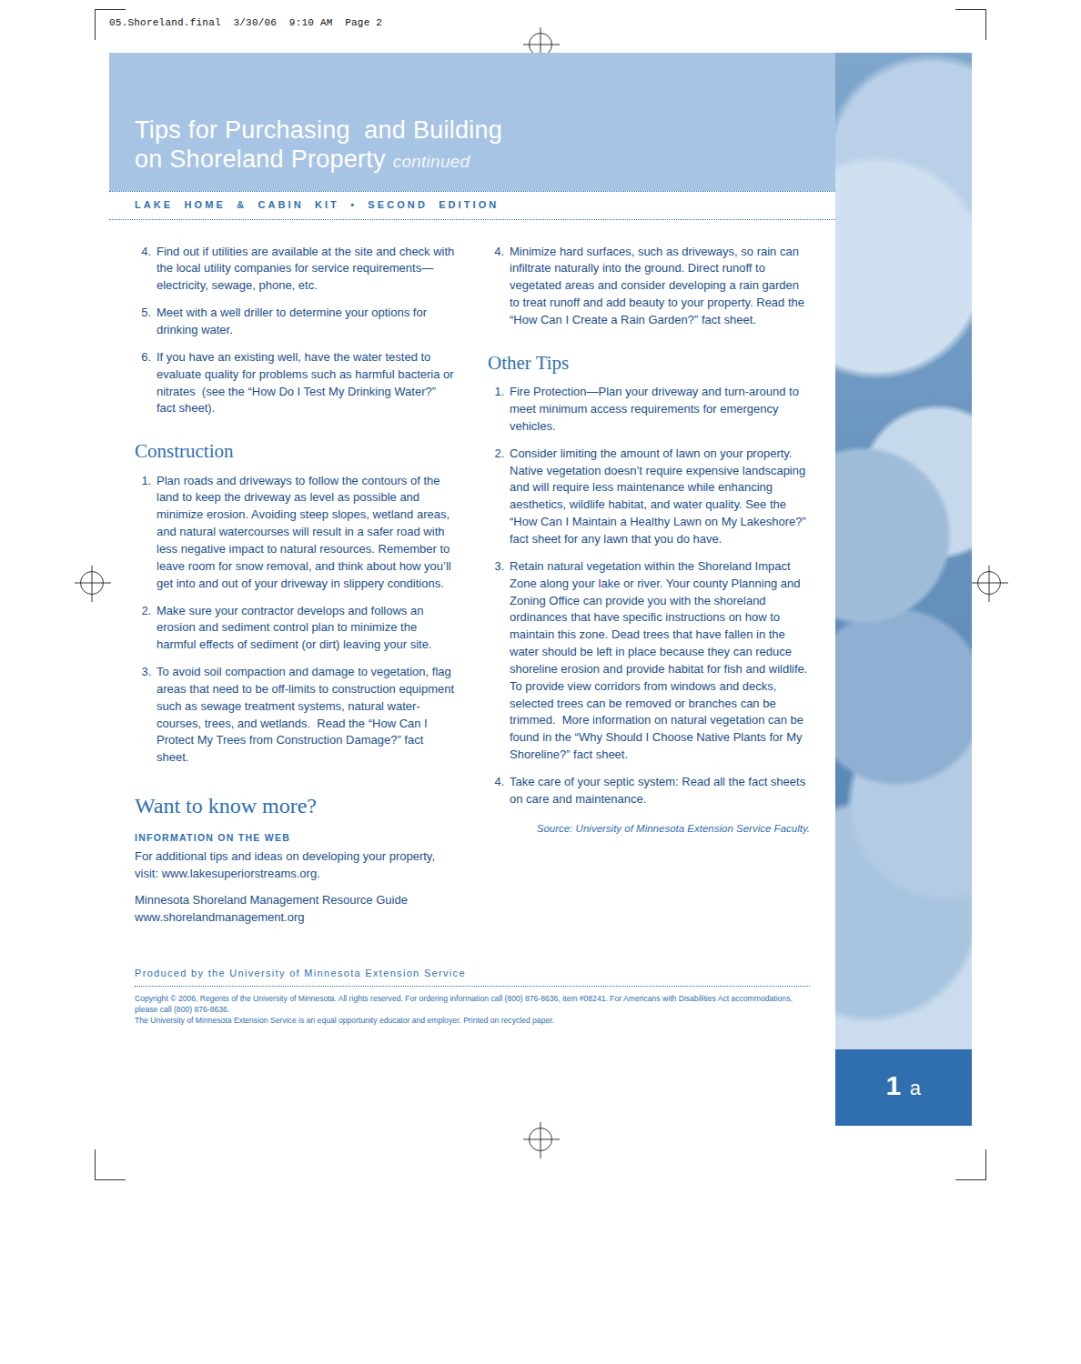05.Shoreland.final 3/30/06 9:10 AM Page 2
Tips for Purchasing and Building
on Shoreland Property continued
LAKE HOME & CABIN KIT • SECOND EDITION
Find out if utilities are available at the site and check with the local utility companies for service requirements—electricity, sewage, phone, etc.
Meet with a well driller to determine your options for drinking water.
If you have an existing well, have the water tested to evaluate quality for problems such as harmful bacteria or nitrates (see the “How Do I Test My Drinking Water?” fact sheet).
Construction
Plan roads and driveways to follow the contours of the land to keep the driveway as level as possible and minimize erosion. Avoiding steep slopes, wetland areas, and natural watercourses will result in a safer road with less negative impact to natural resources. Remember to leave room for snow removal, and think about how you’ll get into and out of your driveway in slippery conditions.
Make sure your contractor develops and follows an erosion and sediment control plan to minimize the harmful effects of sediment (or dirt) leaving your site.
To avoid soil compaction and damage to vegetation, flag areas that need to be off-limits to construction equipment such as sewage treatment systems, natural water-courses, trees, and wetlands. Read the “How Can I Protect My Trees from Construction Damage?” fact sheet.
Want to know more?
INFORMATION ON THE WEB
For additional tips and ideas on developing your property, visit: www.lakesuperiorstreams.org.
Minnesota Shoreland Management Resource Guide
www.shorelandmanagement.org
Minimize hard surfaces, such as driveways, so rain can infiltrate naturally into the ground. Direct runoff to vegetated areas and consider developing a rain garden to treat runoff and add beauty to your property. Read the “How Can I Create a Rain Garden?” fact sheet.
Other Tips
Fire Protection—Plan your driveway and turn-around to meet minimum access requirements for emergency vehicles.
Consider limiting the amount of lawn on your property. Native vegetation doesn’t require expensive landscaping and will require less maintenance while enhancing aesthetics, wildlife habitat, and water quality. See the “How Can I Maintain a Healthy Lawn on My Lakeshore?” fact sheet for any lawn that you do have.
Retain natural vegetation within the Shoreland Impact Zone along your lake or river. Your county Planning and Zoning Office can provide you with the shoreland ordinances that have specific instructions on how to maintain this zone. Dead trees that have fallen in the water should be left in place because they can reduce shoreline erosion and provide habitat for fish and wildlife. To provide view corridors from windows and decks, selected trees can be removed or branches can be trimmed. More information on natural vegetation can be found in the “Why Should I Choose Native Plants for My Shoreline?” fact sheet.
Take care of your septic system: Read all the fact sheets on care and maintenance.
Source: University of Minnesota Extension Service Faculty.
Produced by the University of Minnesota Extension Service
Copyright © 2006, Regents of the University of Minnesota. All rights reserved. For ordering information call (800) 876-8636, item #08241. For Americans with Disabilities Act accommodations, please call (800) 876-8636.
The University of Minnesota Extension Service is an equal opportunity educator and employer. Printed on recycled paper.
1 a